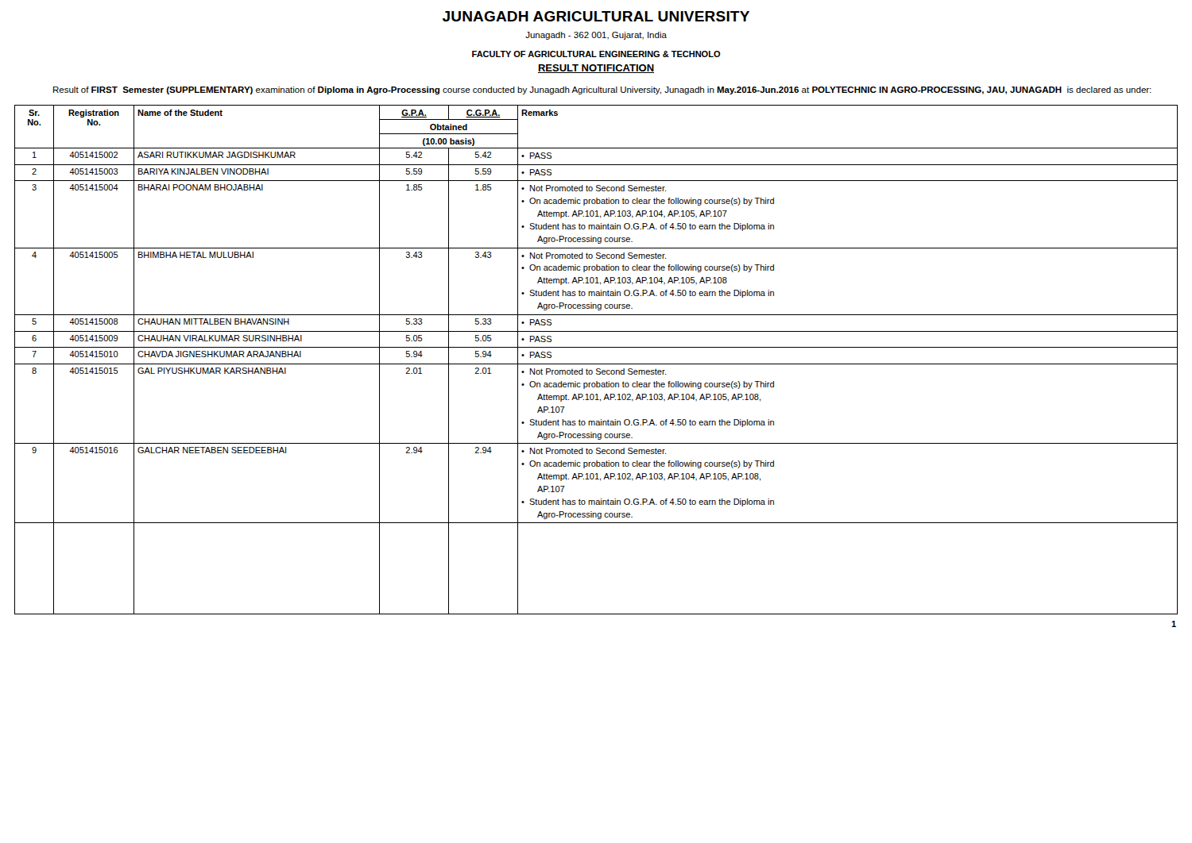JUNAGADH AGRICULTURAL UNIVERSITY
Junagadh - 362 001, Gujarat, India
FACULTY OF AGRICULTURAL ENGINEERING & TECHNOLO
RESULT NOTIFICATION
Result of FIRST Semester (SUPPLEMENTARY) examination of Diploma in Agro-Processing course conducted by Junagadh Agricultural University, Junagadh in May.2016-Jun.2016 at POLYTECHNIC IN AGRO-PROCESSING, JAU, JUNAGADH is declared as under:
| Sr. No. | Registration No. | Name of the Student | G.P.A. | C.G.P.A. | Remarks |
| --- | --- | --- | --- | --- | --- |
| Obtained |
| (10.00 basis) |
| 1 | 4051415002 | ASARI RUTIKKUMAR JAGDISHKUMAR | 5.42 | 5.42 | PASS |
| 2 | 4051415003 | BARIYA KINJALBEN VINODBHAI | 5.59 | 5.59 | PASS |
| 3 | 4051415004 | BHARAI POONAM BHOJABHAI | 1.85 | 1.85 | Not Promoted to Second Semester. On academic probation to clear the following course(s) by Third Attempt. AP.101, AP.103, AP.104, AP.105, AP.107 Student has to maintain O.G.P.A. of 4.50 to earn the Diploma in Agro-Processing course. |
| 4 | 4051415005 | BHIMBHA HETAL MULUBHAI | 3.43 | 3.43 | Not Promoted to Second Semester. On academic probation to clear the following course(s) by Third Attempt. AP.101, AP.103, AP.104, AP.105, AP.108 Student has to maintain O.G.P.A. of 4.50 to earn the Diploma in Agro-Processing course. |
| 5 | 4051415008 | CHAUHAN MITTALBEN BHAVANSINH | 5.33 | 5.33 | PASS |
| 6 | 4051415009 | CHAUHAN VIRALKUMAR SURSINHBHAI | 5.05 | 5.05 | PASS |
| 7 | 4051415010 | CHAVDA JIGNESHKUMAR ARAJANBHAI | 5.94 | 5.94 | PASS |
| 8 | 4051415015 | GAL PIYUSHKUMAR KARSHANBHAI | 2.01 | 2.01 | Not Promoted to Second Semester. On academic probation to clear the following course(s) by Third Attempt. AP.101, AP.102, AP.103, AP.104, AP.105, AP.108, AP.107 Student has to maintain O.G.P.A. of 4.50 to earn the Diploma in Agro-Processing course. |
| 9 | 4051415016 | GALCHAR NEETABEN SEEDEEBHAI | 2.94 | 2.94 | Not Promoted to Second Semester. On academic probation to clear the following course(s) by Third Attempt. AP.101, AP.102, AP.103, AP.104, AP.105, AP.108, AP.107 Student has to maintain O.G.P.A. of 4.50 to earn the Diploma in Agro-Processing course. |
1